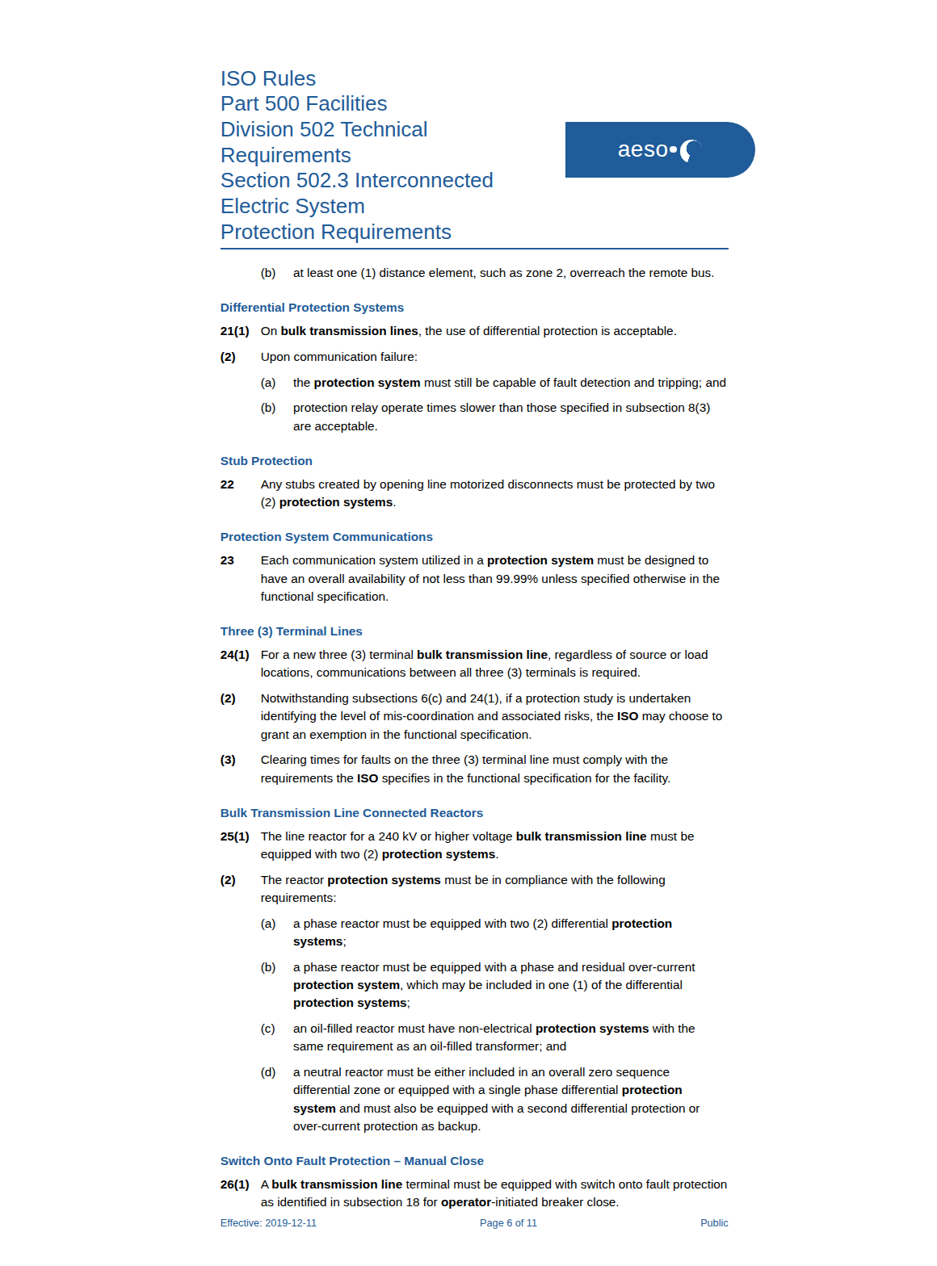ISO Rules
Part 500 Facilities
Division 502 Technical Requirements
Section 502.3 Interconnected Electric System
Protection Requirements
aeso
(b) at least one (1) distance element, such as zone 2, overreach the remote bus.
Differential Protection Systems
21(1) On bulk transmission lines, the use of differential protection is acceptable.
(2) Upon communication failure:
(a) the protection system must still be capable of fault detection and tripping; and
(b) protection relay operate times slower than those specified in subsection 8(3) are acceptable.
Stub Protection
22 Any stubs created by opening line motorized disconnects must be protected by two (2) protection systems.
Protection System Communications
23 Each communication system utilized in a protection system must be designed to have an overall availability of not less than 99.99% unless specified otherwise in the functional specification.
Three (3) Terminal Lines
24(1) For a new three (3) terminal bulk transmission line, regardless of source or load locations, communications between all three (3) terminals is required.
(2) Notwithstanding subsections 6(c) and 24(1), if a protection study is undertaken identifying the level of mis-coordination and associated risks, the ISO may choose to grant an exemption in the functional specification.
(3) Clearing times for faults on the three (3) terminal line must comply with the requirements the ISO specifies in the functional specification for the facility.
Bulk Transmission Line Connected Reactors
25(1) The line reactor for a 240 kV or higher voltage bulk transmission line must be equipped with two (2) protection systems.
(2) The reactor protection systems must be in compliance with the following requirements:
(a) a phase reactor must be equipped with two (2) differential protection systems;
(b) a phase reactor must be equipped with a phase and residual over-current protection system, which may be included in one (1) of the differential protection systems;
(c) an oil-filled reactor must have non-electrical protection systems with the same requirement as an oil-filled transformer; and
(d) a neutral reactor must be either included in an overall zero sequence differential zone or equipped with a single phase differential protection system and must also be equipped with a second differential protection or over-current protection as backup.
Switch Onto Fault Protection – Manual Close
26(1) A bulk transmission line terminal must be equipped with switch onto fault protection as identified in subsection 18 for operator-initiated breaker close.
Effective: 2019-12-11
Page 6 of 11
Public